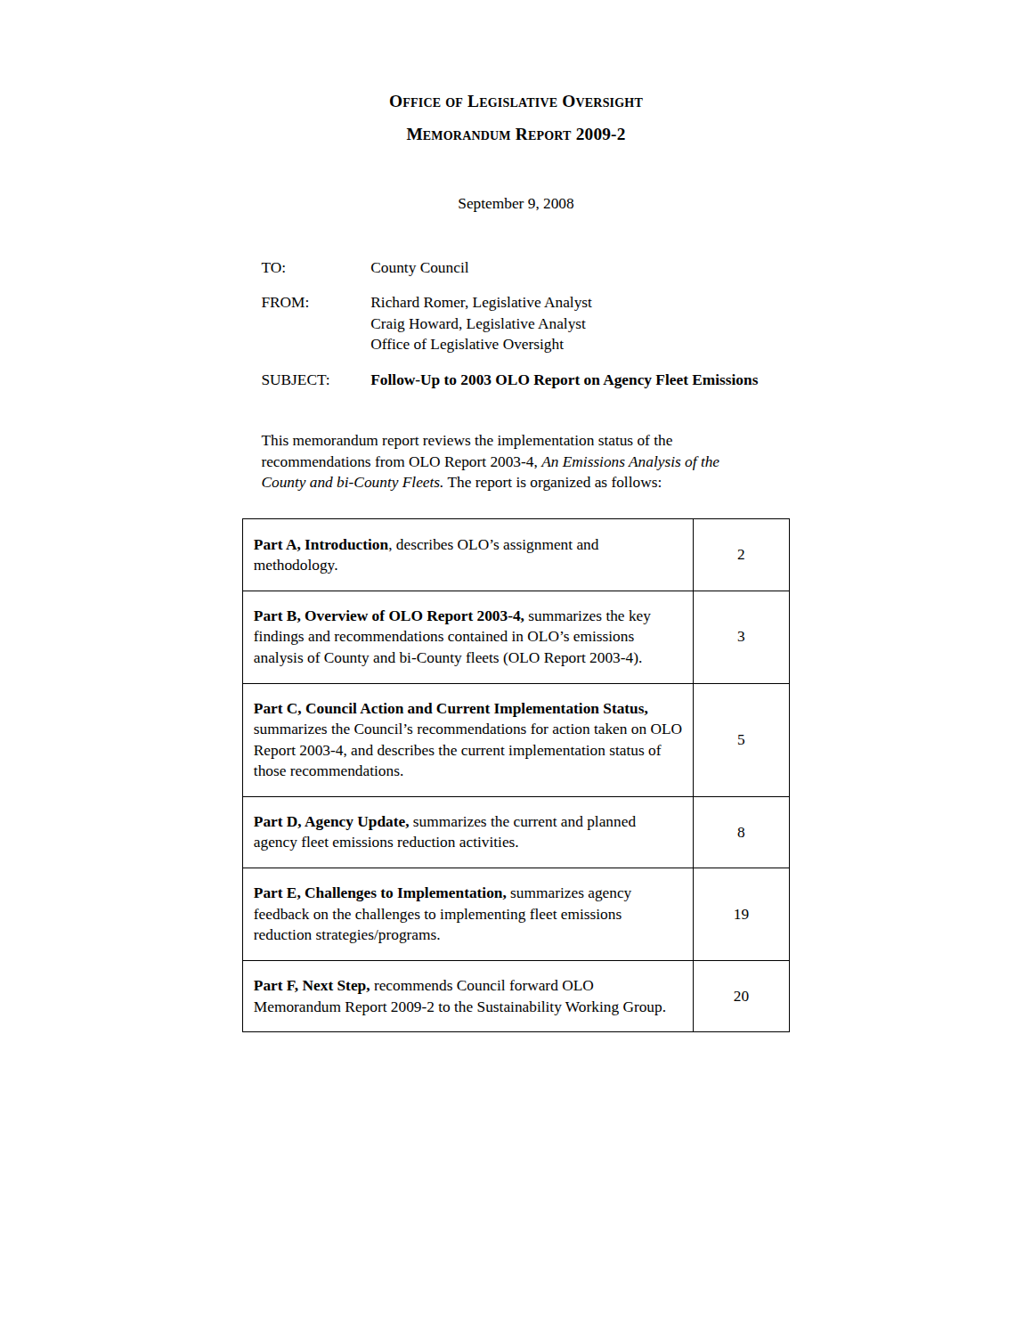Office of Legislative Oversight
Memorandum Report 2009-2
September 9, 2008
| TO: | County Council |
| FROM: | Richard Romer, Legislative Analyst Craig Howard, Legislative Analyst Office of Legislative Oversight |
| SUBJECT: | Follow-Up to 2003 OLO Report on Agency Fleet Emissions |
This memorandum report reviews the implementation status of the recommendations from OLO Report 2003-4, An Emissions Analysis of the County and bi-County Fleets. The report is organized as follows:
| Part A, Introduction , describes OLO’s assignment and methodology. | 2 |
| Part B, Overview of OLO Report 2003-4, summarizes the key findings and recommendations contained in OLO’s emissions analysis of County and bi-County fleets (OLO Report 2003-4). | 3 |
| Part C, Council Action and Current Implementation Status, summarizes the Council’s recommendations for action taken on OLO Report 2003-4, and describes the current implementation status of those recommendations. | 5 |
| Part D, Agency Update, summarizes the current and planned agency fleet emissions reduction activities. | 8 |
| Part E, Challenges to Implementation, summarizes agency feedback on the challenges to implementing fleet emissions reduction strategies/programs. | 19 |
| Part F, Next Step, recommends Council forward OLO Memorandum Report 2009-2 to the Sustainability Working Group. | 20 |